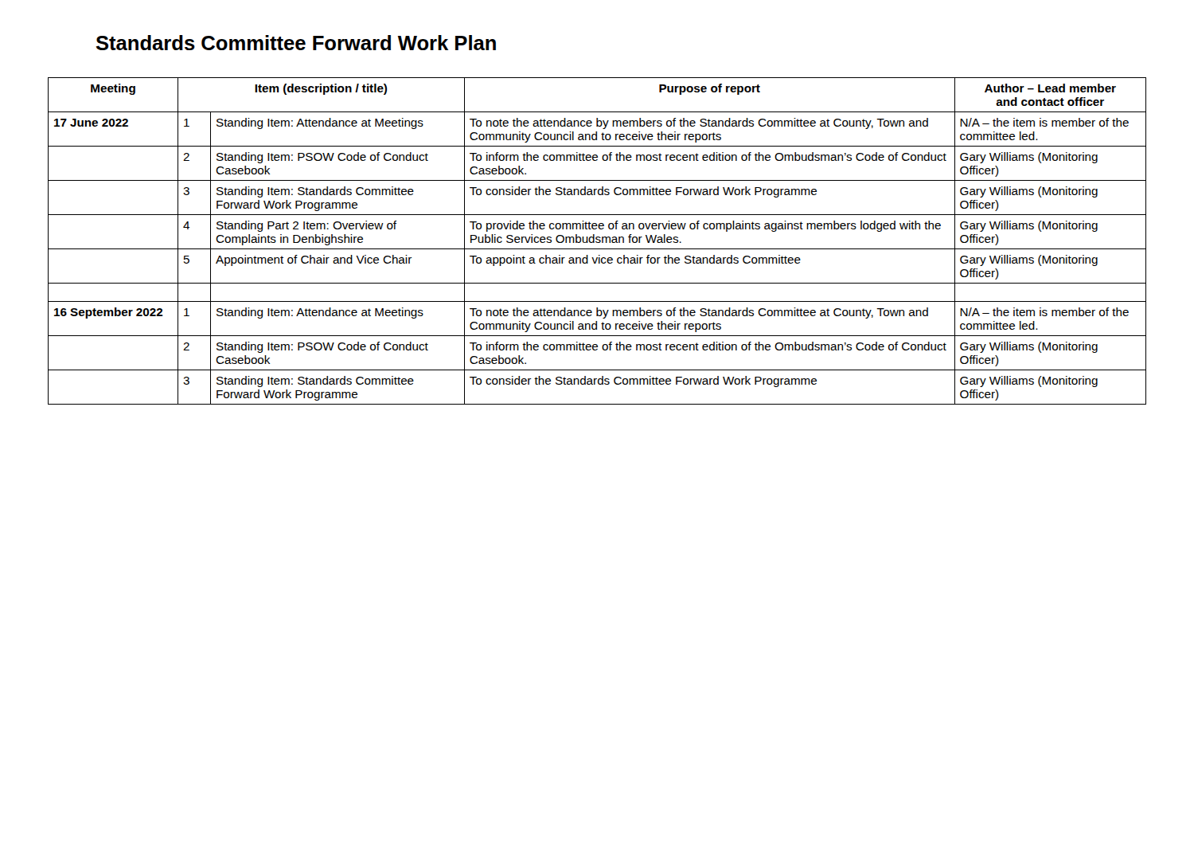Standards Committee Forward Work Plan
| Meeting | Item (description / title) | Purpose of report | Author – Lead member and contact officer |
| --- | --- | --- | --- |
| 17 June 2022 | 1 | Standing Item: Attendance at Meetings | To note the attendance by members of the Standards Committee at County, Town and Community Council and to receive their reports | N/A – the item is member of the committee led. |
| | 2 | Standing Item: PSOW Code of Conduct Casebook | To inform the committee of the most recent edition of the Ombudsman’s Code of Conduct Casebook. | Gary Williams (Monitoring Officer) |
| | 3 | Standing Item: Standards Committee Forward Work Programme | To consider the Standards Committee Forward Work Programme | Gary Williams (Monitoring Officer) |
| | 4 | Standing Part 2 Item: Overview of Complaints in Denbighshire | To provide the committee of an overview of complaints against members lodged with the Public Services Ombudsman for Wales. | Gary Williams (Monitoring Officer) |
| | 5 | Appointment of Chair and Vice Chair | To appoint a chair and vice chair for the Standards Committee | Gary Williams (Monitoring Officer) |
| 16 September 2022 | 1 | Standing Item: Attendance at Meetings | To note the attendance by members of the Standards Committee at County, Town and Community Council and to receive their reports | N/A – the item is member of the committee led. |
| | 2 | Standing Item: PSOW Code of Conduct Casebook | To inform the committee of the most recent edition of the Ombudsman’s Code of Conduct Casebook. | Gary Williams (Monitoring Officer) |
| | 3 | Standing Item: Standards Committee Forward Work Programme | To consider the Standards Committee Forward Work Programme | Gary Williams (Monitoring Officer) |